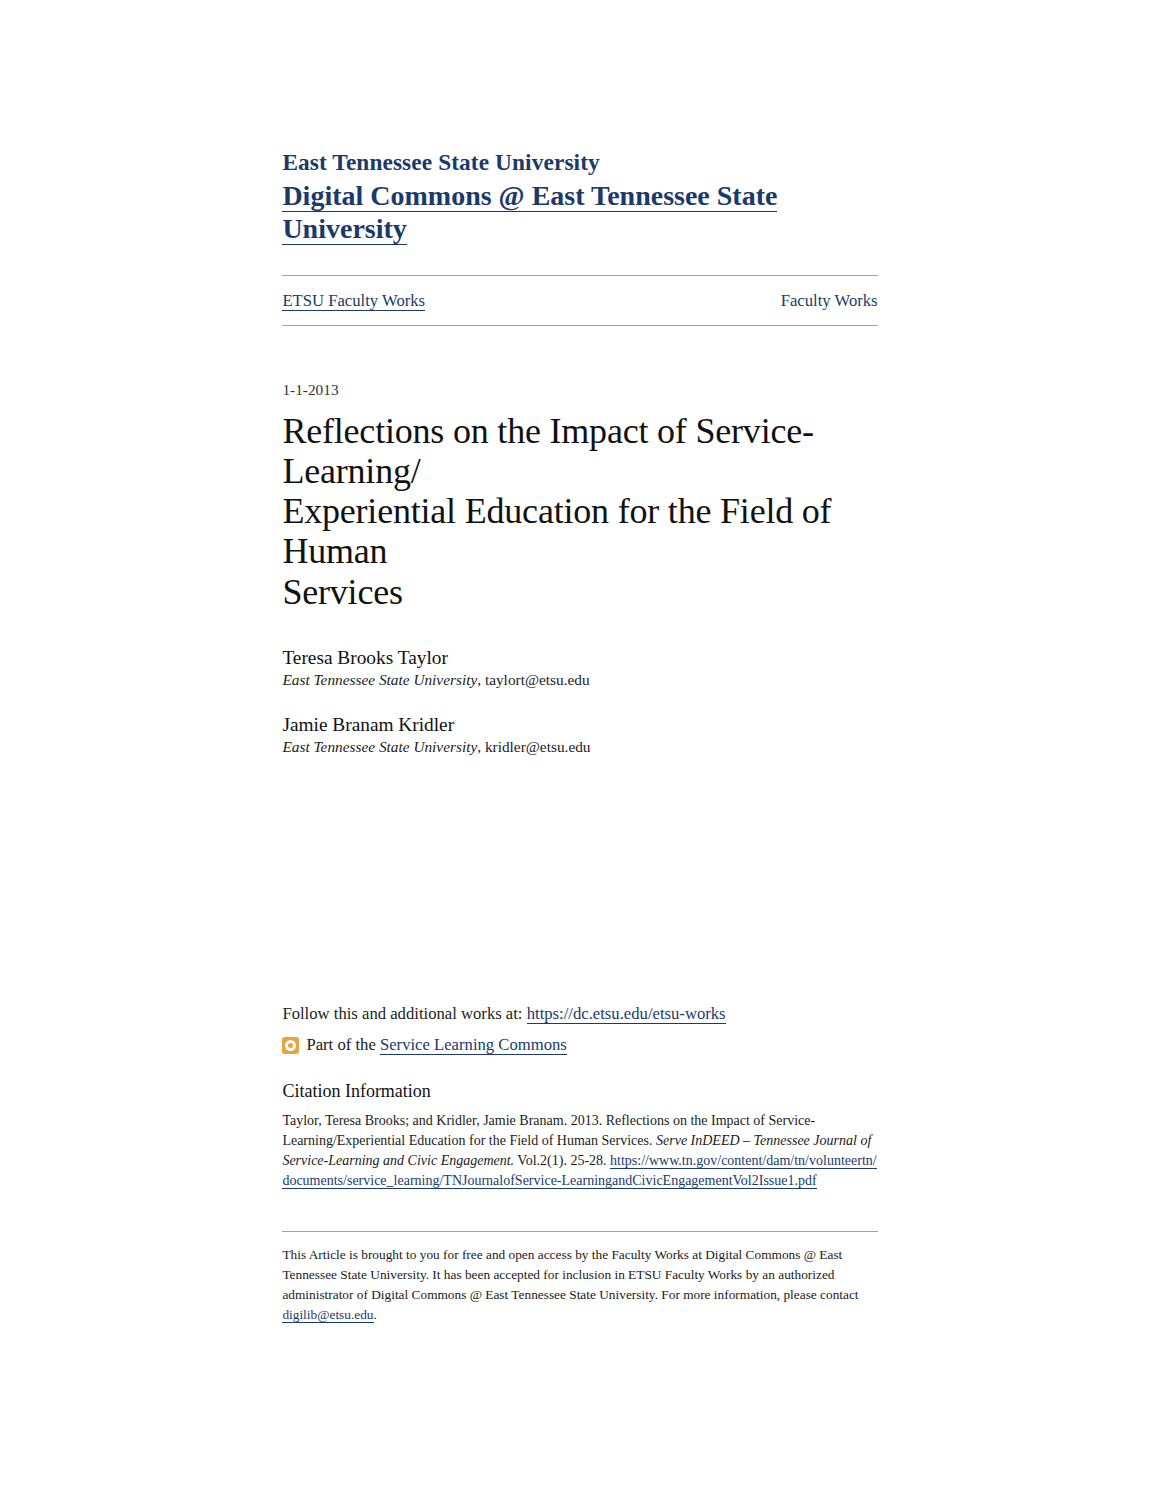East Tennessee State University
Digital Commons @ East Tennessee State University
ETSU Faculty Works
Faculty Works
1-1-2013
Reflections on the Impact of Service-Learning/
Experiential Education for the Field of Human
Services
Teresa Brooks Taylor
East Tennessee State University, taylort@etsu.edu
Jamie Branam Kridler
East Tennessee State University, kridler@etsu.edu
Follow this and additional works at: https://dc.etsu.edu/etsu-works
Part of the Service Learning Commons
Citation Information
Taylor, Teresa Brooks; and Kridler, Jamie Branam. 2013. Reflections on the Impact of Service-Learning/Experiential Education for the Field of Human Services. Serve InDEED – Tennessee Journal of Service-Learning and Civic Engagement. Vol.2(1). 25-28. https://www.tn.gov/content/dam/tn/volunteertn/documents/service_learning/TNJournalofService-LearningandCivicEngagementVol2Issue1.pdf
This Article is brought to you for free and open access by the Faculty Works at Digital Commons @ East Tennessee State University. It has been accepted for inclusion in ETSU Faculty Works by an authorized administrator of Digital Commons @ East Tennessee State University. For more information, please contact digilib@etsu.edu.